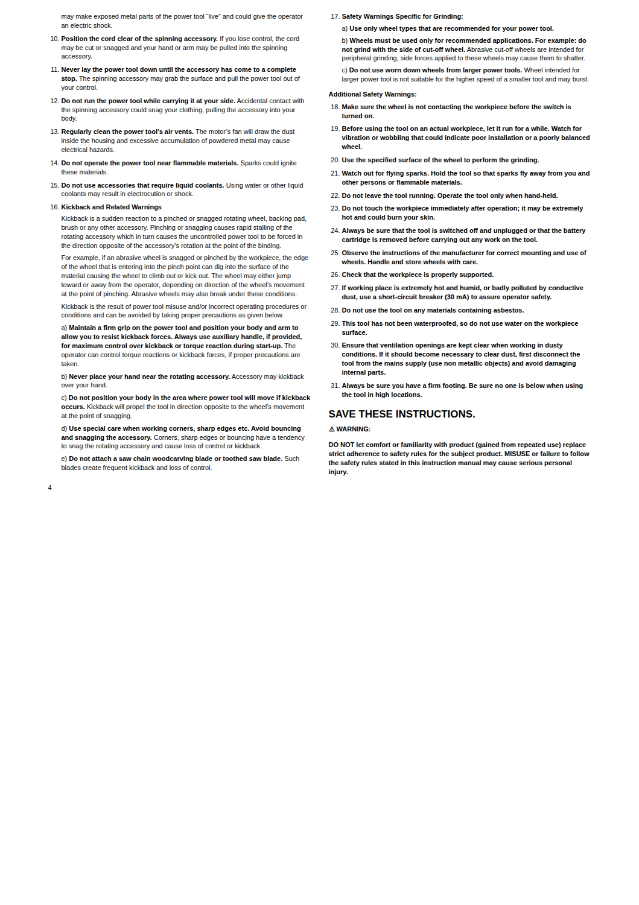may make exposed metal parts of the power tool “live” and could give the operator an electric shock.
Position the cord clear of the spinning accessory. If you lose control, the cord may be cut or snagged and your hand or arm may be pulled into the spinning accessory.
Never lay the power tool down until the accessory has come to a complete stop. The spinning accessory may grab the surface and pull the power tool out of your control.
Do not run the power tool while carrying it at your side. Accidental contact with the spinning accessory could snag your clothing, pulling the accessory into your body.
Regularly clean the power tool’s air vents. The motor’s fan will draw the dust inside the housing and excessive accumulation of powdered metal may cause electrical hazards.
Do not operate the power tool near flammable materials. Sparks could ignite these materials.
Do not use accessories that require liquid coolants. Using water or other liquid coolants may result in electrocution or shock.
Kickback and Related Warnings
Kickback is a sudden reaction to a pinched or snagged rotating wheel, backing pad, brush or any other accessory. Pinching or snagging causes rapid stalling of the rotating accessory which in turn causes the uncontrolled power tool to be forced in the direction opposite of the accessory’s rotation at the point of the binding.
For example, if an abrasive wheel is snagged or pinched by the workpiece, the edge of the wheel that is entering into the pinch point can dig into the surface of the material causing the wheel to climb out or kick out. The wheel may either jump toward or away from the operator, depending on direction of the wheel’s movement at the point of pinching. Abrasive wheels may also break under these conditions.
Kickback is the result of power tool misuse and/or incorrect operating procedures or conditions and can be avoided by taking proper precautions as given below.
a) Maintain a firm grip on the power tool and position your body and arm to allow you to resist kickback forces. Always use auxiliary handle, if provided, for maximum control over kickback or torque reaction during start-up. The operator can control torque reactions or kickback forces, if proper precautions are taken.
b) Never place your hand near the rotating accessory. Accessory may kickback over your hand.
c) Do not position your body in the area where power tool will move if kickback occurs. Kickback will propel the tool in direction opposite to the wheel’s movement at the point of snagging.
d) Use special care when working corners, sharp edges etc. Avoid bouncing and snagging the accessory. Corners, sharp edges or bouncing have a tendency to snag the rotating accessory and cause loss of control or kickback.
e) Do not attach a saw chain woodcarving blade or toothed saw blade. Such blades create frequent kickback and loss of control.
4
Safety Warnings Specific for Grinding:
a) Use only wheel types that are recommended for your power tool.
b) Wheels must be used only for recommended applications. For example: do not grind with the side of cut-off wheel. Abrasive cut-off wheels are intended for peripheral grinding, side forces applied to these wheels may cause them to shatter.
c) Do not use worn down wheels from larger power tools. Wheel intended for larger power tool is not suitable for the higher speed of a smaller tool and may burst.
Additional Safety Warnings:
Make sure the wheel is not contacting the workpiece before the switch is turned on.
Before using the tool on an actual workpiece, let it run for a while. Watch for vibration or wobbling that could indicate poor installation or a poorly balanced wheel.
Use the specified surface of the wheel to perform the grinding.
Watch out for flying sparks. Hold the tool so that sparks fly away from you and other persons or flammable materials.
Do not leave the tool running. Operate the tool only when hand-held.
Do not touch the workpiece immediately after operation; it may be extremely hot and could burn your skin.
Always be sure that the tool is switched off and unplugged or that the battery cartridge is removed before carrying out any work on the tool.
Observe the instructions of the manufacturer for correct mounting and use of wheels. Handle and store wheels with care.
Check that the workpiece is properly supported.
If working place is extremely hot and humid, or badly polluted by conductive dust, use a short-circuit breaker (30 mA) to assure operator safety.
Do not use the tool on any materials containing asbestos.
This tool has not been waterproofed, so do not use water on the workpiece surface.
Ensure that ventilation openings are kept clear when working in dusty conditions. If it should become necessary to clear dust, first disconnect the tool from the mains supply (use non metallic objects) and avoid damaging internal parts.
Always be sure you have a firm footing. Be sure no one is below when using the tool in high locations.
SAVE THESE INSTRUCTIONS.
⚠ WARNING:
DO NOT let comfort or familiarity with product (gained from repeated use) replace strict adherence to safety rules for the subject product. MISUSE or failure to follow the safety rules stated in this instruction manual may cause serious personal injury.